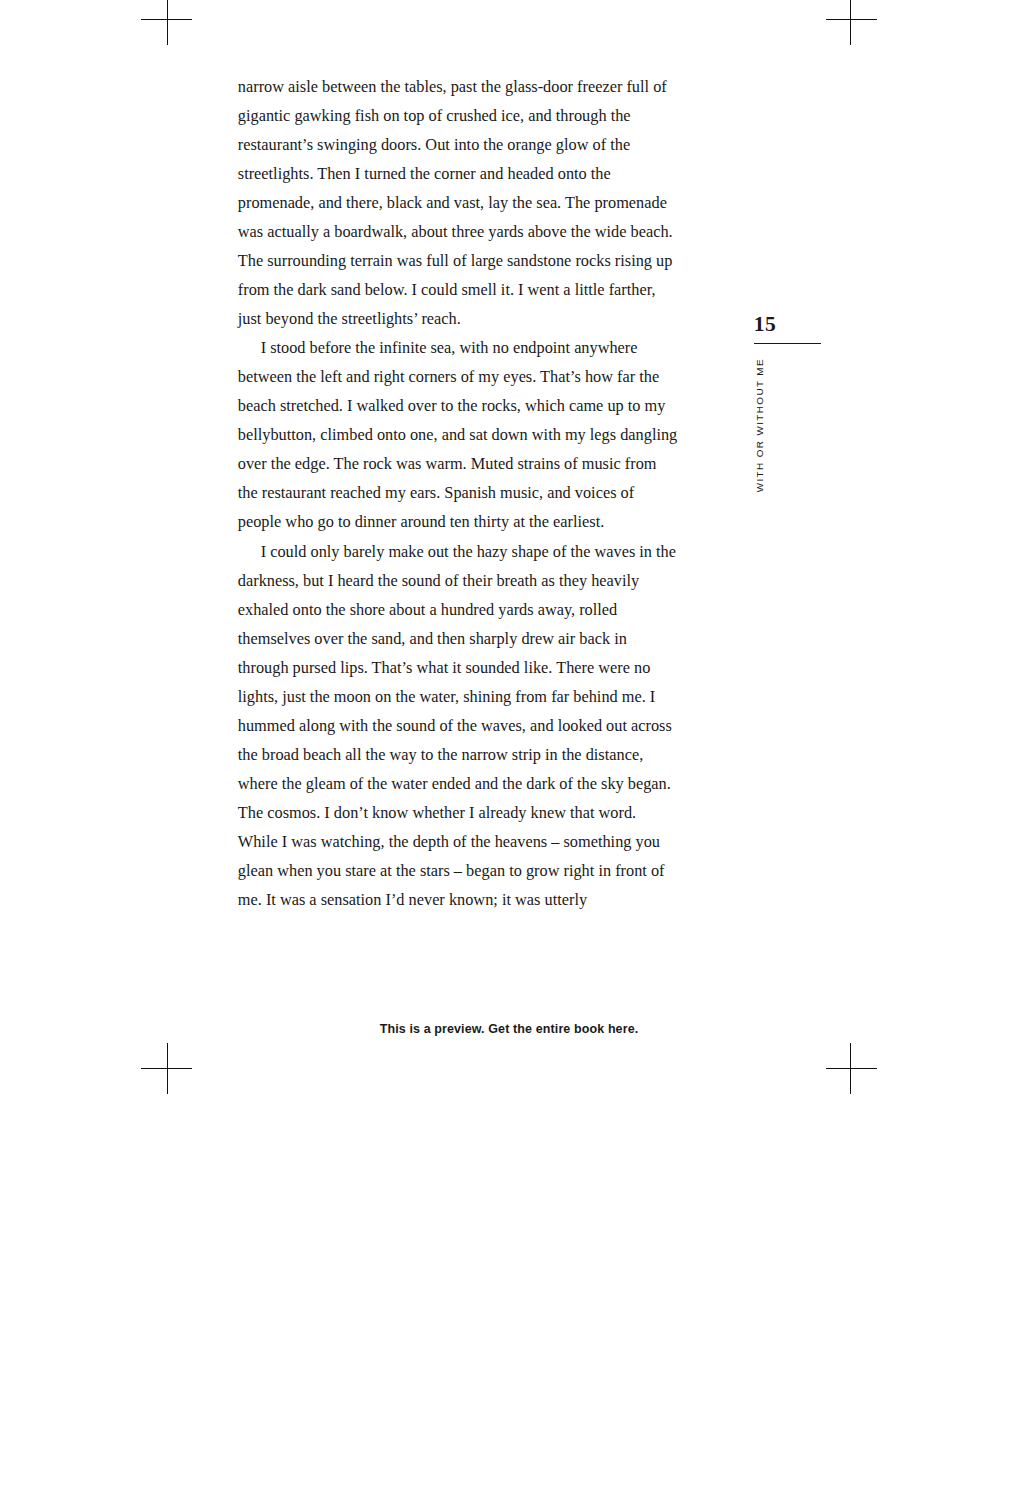15
With or Without Me
narrow aisle between the tables, past the glass-door freezer full of gigantic gawking fish on top of crushed ice, and through the restaurant’s swinging doors. Out into the orange glow of the streetlights. Then I turned the corner and headed onto the promenade, and there, black and vast, lay the sea. The promenade was actually a boardwalk, about three yards above the wide beach. The surrounding terrain was full of large sandstone rocks rising up from the dark sand below. I could smell it. I went a little farther, just beyond the streetlights’ reach.
I stood before the infinite sea, with no endpoint anywhere between the left and right corners of my eyes. That’s how far the beach stretched. I walked over to the rocks, which came up to my bellybutton, climbed onto one, and sat down with my legs dangling over the edge. The rock was warm. Muted strains of music from the restaurant reached my ears. Spanish music, and voices of people who go to dinner around ten thirty at the earliest.
I could only barely make out the hazy shape of the waves in the darkness, but I heard the sound of their breath as they heavily exhaled onto the shore about a hundred yards away, rolled themselves over the sand, and then sharply drew air back in through pursed lips. That’s what it sounded like. There were no lights, just the moon on the water, shining from far behind me. I hummed along with the sound of the waves, and looked out across the broad beach all the way to the narrow strip in the distance, where the gleam of the water ended and the dark of the sky began. The cosmos. I don’t know whether I already knew that word. While I was watching, the depth of the heavens – something you glean when you stare at the stars – began to grow right in front of me. It was a sensation I’d never known; it was utterly
This is a preview. Get the entire book here.